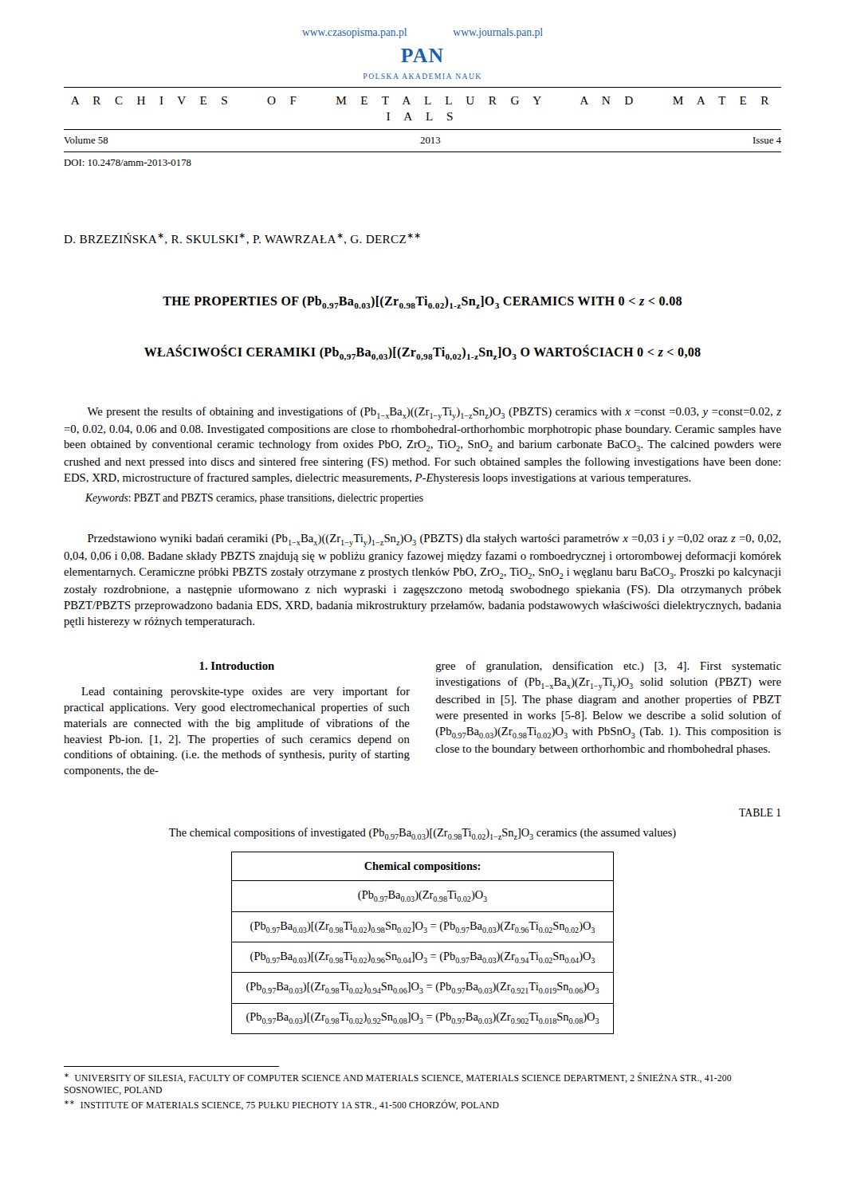www.czasopisma.pan.pl www.journals.pan.pl
PAN
POLSKA AKADEMIA NAUK
A R C H I V E S O F M E T A L L U R G Y A N D M A T E R I A L S
Volume 58 2013 Issue 4
DOI: 10.2478/amm-2013-0178
D. BRZEZIŃSKA∗, R. SKULSKI∗, P. WAWRZAŁA∗, G. DERCZ∗∗
THE PROPERTIES OF (Pb0.97Ba0.03)[(Zr0.98Ti0.02)1-zSnz]O3 CERAMICS WITH 0 < z < 0.08
WŁAŚCIWOŚCI CERAMIKI (Pb0,97Ba0,03)[(Zr0,98Ti0,02)1-zSnz]O3 O WARTOŚCIACH 0 < z < 0,08
We present the results of obtaining and investigations of (Pb1−xBax)((Zr1−yTiy)1−zSnz)O3 (PBZTS) ceramics with x =const =0.03, y =const=0.02, z =0, 0.02, 0.04, 0.06 and 0.08. Investigated compositions are close to rhombohedral-orthorhombic morphotropic phase boundary. Ceramic samples have been obtained by conventional ceramic technology from oxides PbO, ZrO2, TiO2, SnO2 and barium carbonate BaCO3. The calcined powders were crushed and next pressed into discs and sintered free sintering (FS) method. For such obtained samples the following investigations have been done: EDS, XRD, microstructure of fractured samples, dielectric measurements, P-Ehysteresis loops investigations at various temperatures.
Keywords: PBZT and PBZTS ceramics, phase transitions, dielectric properties
Przedstawiono wyniki badań ceramiki (Pb1−xBax)((Zr1−yTiy)1−zSnz)O3 (PBZTS) dla stałych wartości parametrów x =0,03 i y =0,02 oraz z =0, 0,02, 0,04, 0,06 i 0,08. Badane składy PBZTS znajdują się w pobliżu granicy fazowej między fazami o romboedrycznej i ortorombowej deformacji komórek elementarnych. Ceramiczne próbki PBZTS zostały otrzymane z prostych tlenków PbO, ZrO2, TiO2, SnO2 i węglanu baru BaCO3. Proszki po kalcynacji zostały rozdrobnione, a następnie uformowano z nich wypraski i zagęszczono metodą swobodnego spiekania (FS). Dla otrzymanych próbek PBZT/PBZTS przeprowadzono badania EDS, XRD, badania mikrostruktury przełamów, badania podstawowych właściwości dielektrycznych, badania pętli histerezy w różnych temperaturach.
1. Introduction
Lead containing perovskite-type oxides are very important for practical applications. Very good electromechanical properties of such materials are connected with the big amplitude of vibrations of the heaviest Pb-ion. [1, 2]. The properties of such ceramics depend on conditions of obtaining. (i.e. the methods of synthesis, purity of starting components, the de-
gree of granulation, densification etc.) [3, 4]. First systematic investigations of (Pb1−xBax)(Zr1−yTiy)O3 solid solution (PBZT) were described in [5]. The phase diagram and another properties of PBZT were presented in works [5-8]. Below we describe a solid solution of (Pb0.97Ba0.03)(Zr0.98Ti0.02)O3 with PbSnO3 (Tab. 1). This composition is close to the boundary between orthorhombic and rhombohedral phases.
TABLE 1
The chemical compositions of investigated (Pb0.97Ba0.03)[(Zr0.98Ti0.02)1−zSnz]O3 ceramics (the assumed values)
| Chemical compositions: |
| (Pb 0.97 Ba 0.03 )(Zr 0.98 Ti 0.02 )O 3 |
| (Pb 0.97 Ba 0.03 )[(Zr 0.98 Ti 0.02 ) 0.98 Sn 0.02 ]O 3 = (Pb 0.97 Ba 0.03 )(Zr 0.96 Ti 0.02 Sn 0.02 )O 3 |
| (Pb 0.97 Ba 0.03 )[(Zr 0.98 Ti 0.02 ) 0.96 Sn 0.04 ]O 3 = (Pb 0.97 Ba 0.03 )(Zr 0.94 Ti 0.02 Sn 0.04 )O 3 |
| (Pb 0.97 Ba 0.03 )[(Zr 0.98 Ti 0.02 ) 0.94 Sn 0.06 ]O 3 = (Pb 0.97 Ba 0.03 )(Zr 0.921 Ti 0.019 Sn 0.06 )O 3 |
| (Pb 0.97 Ba 0.03 )[(Zr 0.98 Ti 0.02 ) 0.92 Sn 0.08 ]O 3 = (Pb 0.97 Ba 0.03 )(Zr 0.902 Ti 0.018 Sn 0.08 )O 3 |
∗ UNIVERSITY OF SILESIA, FACULTY OF COMPUTER SCIENCE AND MATERIALS SCIENCE, MATERIALS SCIENCE DEPARTMENT, 2 ŚNIEŻNA STR., 41-200 SOSNOWIEC, POLAND
∗∗ INSTITUTE OF MATERIALS SCIENCE, 75 PUŁKU PIECHOTY 1A STR., 41-500 CHORZÓW, POLAND